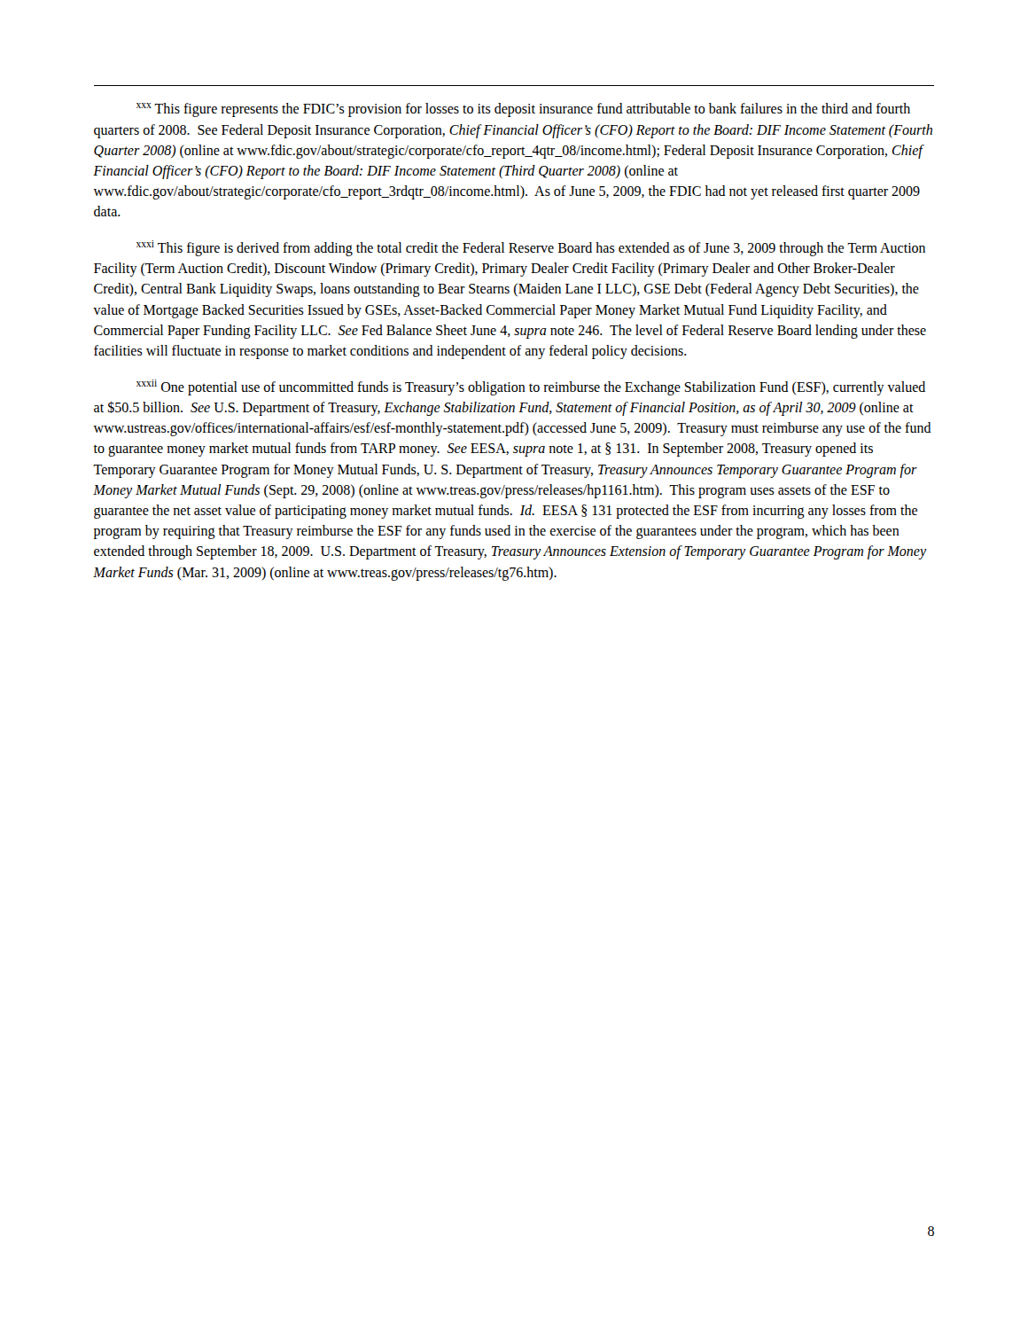xxx This figure represents the FDIC’s provision for losses to its deposit insurance fund attributable to bank failures in the third and fourth quarters of 2008. See Federal Deposit Insurance Corporation, Chief Financial Officer’s (CFO) Report to the Board: DIF Income Statement (Fourth Quarter 2008) (online at www.fdic.gov/about/strategic/corporate/cfo_report_4qtr_08/income.html); Federal Deposit Insurance Corporation, Chief Financial Officer’s (CFO) Report to the Board: DIF Income Statement (Third Quarter 2008) (online at www.fdic.gov/about/strategic/corporate/cfo_report_3rdqtr_08/income.html). As of June 5, 2009, the FDIC had not yet released first quarter 2009 data.
xxxi This figure is derived from adding the total credit the Federal Reserve Board has extended as of June 3, 2009 through the Term Auction Facility (Term Auction Credit), Discount Window (Primary Credit), Primary Dealer Credit Facility (Primary Dealer and Other Broker-Dealer Credit), Central Bank Liquidity Swaps, loans outstanding to Bear Stearns (Maiden Lane I LLC), GSE Debt (Federal Agency Debt Securities), the value of Mortgage Backed Securities Issued by GSEs, Asset-Backed Commercial Paper Money Market Mutual Fund Liquidity Facility, and Commercial Paper Funding Facility LLC. See Fed Balance Sheet June 4, supra note 246. The level of Federal Reserve Board lending under these facilities will fluctuate in response to market conditions and independent of any federal policy decisions.
xxxii One potential use of uncommitted funds is Treasury’s obligation to reimburse the Exchange Stabilization Fund (ESF), currently valued at $50.5 billion. See U.S. Department of Treasury, Exchange Stabilization Fund, Statement of Financial Position, as of April 30, 2009 (online at www.ustreas.gov/offices/international-affairs/esf/esf-monthly-statement.pdf) (accessed June 5, 2009). Treasury must reimburse any use of the fund to guarantee money market mutual funds from TARP money. See EESA, supra note 1, at § 131. In September 2008, Treasury opened its Temporary Guarantee Program for Money Mutual Funds, U. S. Department of Treasury, Treasury Announces Temporary Guarantee Program for Money Market Mutual Funds (Sept. 29, 2008) (online at www.treas.gov/press/releases/hp1161.htm). This program uses assets of the ESF to guarantee the net asset value of participating money market mutual funds. Id. EESA § 131 protected the ESF from incurring any losses from the program by requiring that Treasury reimburse the ESF for any funds used in the exercise of the guarantees under the program, which has been extended through September 18, 2009. U.S. Department of Treasury, Treasury Announces Extension of Temporary Guarantee Program for Money Market Funds (Mar. 31, 2009) (online at www.treas.gov/press/releases/tg76.htm).
8